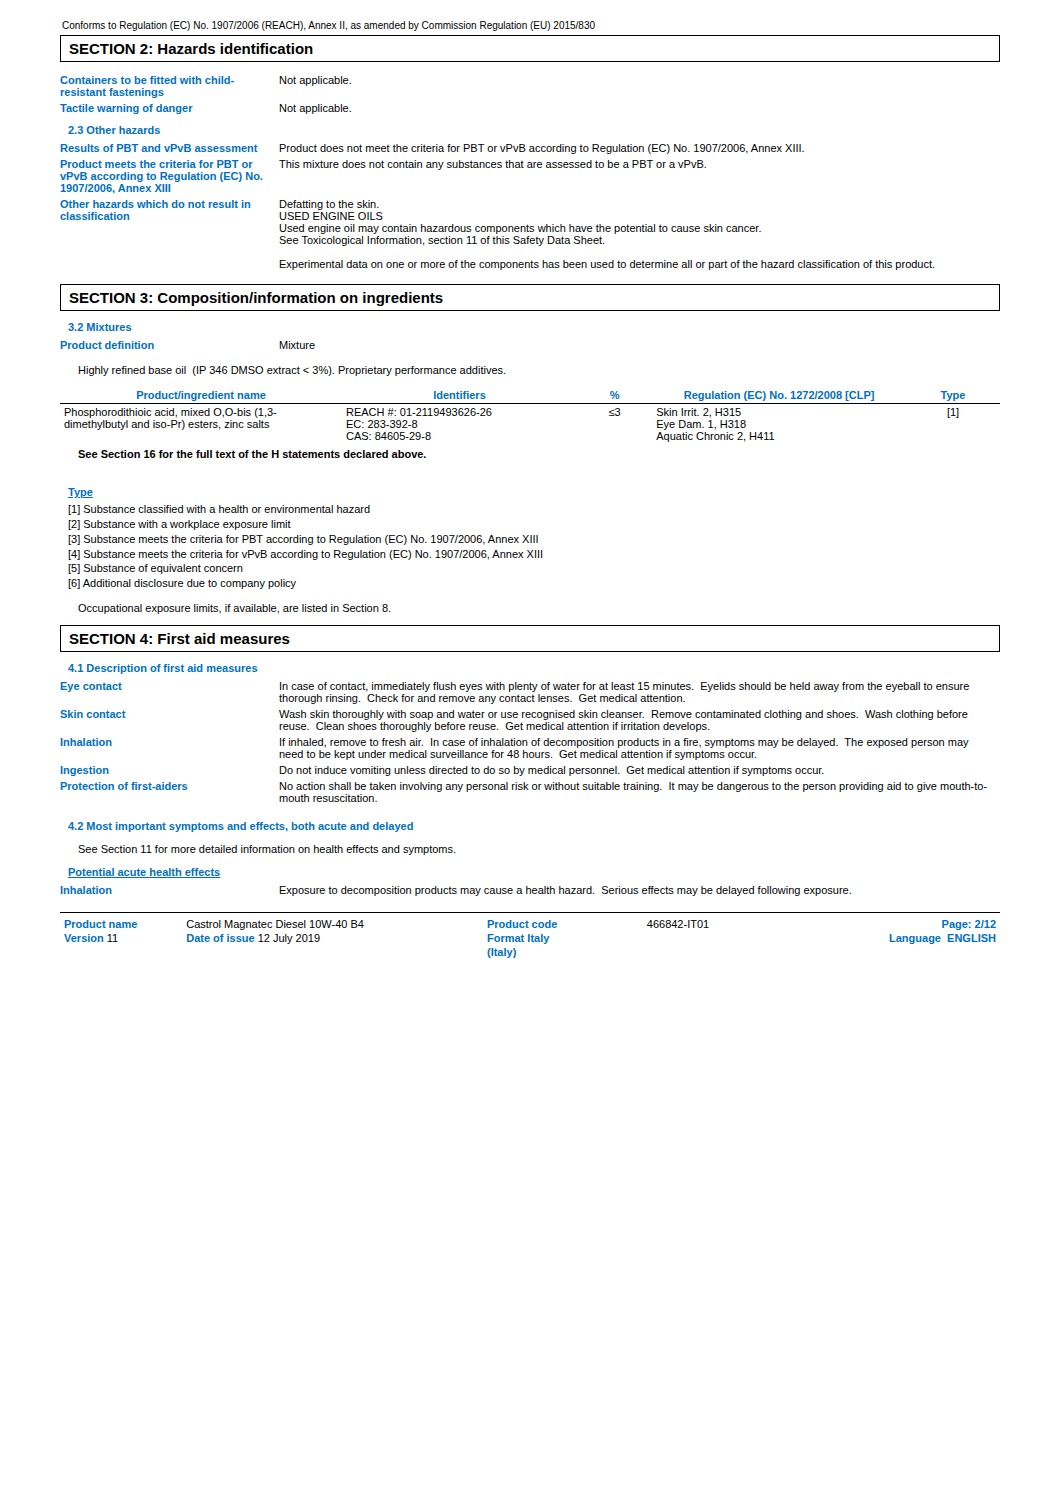Conforms to Regulation (EC) No. 1907/2006 (REACH), Annex II, as amended by Commission Regulation (EU) 2015/830
SECTION 2: Hazards identification
| Containers to be fitted with child-resistant fastenings | Not applicable. |
| Tactile warning of danger | Not applicable. |
2.3 Other hazards
| Results of PBT and vPvB assessment | Product does not meet the criteria for PBT or vPvB according to Regulation (EC) No. 1907/2006, Annex XIII. |
| Product meets the criteria for PBT or vPvB according to Regulation (EC) No. 1907/2006, Annex XIII | This mixture does not contain any substances that are assessed to be a PBT or a vPvB. |
| Other hazards which do not result in classification | Defatting to the skin. USED ENGINE OILS Used engine oil may contain hazardous components which have the potential to cause skin cancer. See Toxicological Information, section 11 of this Safety Data Sheet. Experimental data on one or more of the components has been used to determine all or part of the hazard classification of this product. |
SECTION 3: Composition/information on ingredients
3.2 Mixtures
| Product definition | Mixture |
Highly refined base oil (IP 346 DMSO extract < 3%). Proprietary performance additives.
| Product/ingredient name | Identifiers | % | Regulation (EC) No. 1272/2008 [CLP] | Type |
| --- | --- | --- | --- | --- |
| Phosphorodithioic acid, mixed O,O-bis (1,3-dimethylbutyl and iso-Pr) esters, zinc salts | REACH #: 01-2119493626-26 EC: 283-392-8 CAS: 84605-29-8 | ≤3 | Skin Irrit. 2, H315 Eye Dam. 1, H318 Aquatic Chronic 2, H411 | [1] |
See Section 16 for the full text of the H statements declared above.
Type
[1] Substance classified with a health or environmental hazard
[2] Substance with a workplace exposure limit
[3] Substance meets the criteria for PBT according to Regulation (EC) No. 1907/2006, Annex XIII
[4] Substance meets the criteria for vPvB according to Regulation (EC) No. 1907/2006, Annex XIII
[5] Substance of equivalent concern
[6] Additional disclosure due to company policy
Occupational exposure limits, if available, are listed in Section 8.
SECTION 4: First aid measures
4.1 Description of first aid measures
| Eye contact | In case of contact, immediately flush eyes with plenty of water for at least 15 minutes. Eyelids should be held away from the eyeball to ensure thorough rinsing. Check for and remove any contact lenses. Get medical attention. |
| Skin contact | Wash skin thoroughly with soap and water or use recognised skin cleanser. Remove contaminated clothing and shoes. Wash clothing before reuse. Clean shoes thoroughly before reuse. Get medical attention if irritation develops. |
| Inhalation | If inhaled, remove to fresh air. In case of inhalation of decomposition products in a fire, symptoms may be delayed. The exposed person may need to be kept under medical surveillance for 48 hours. Get medical attention if symptoms occur. |
| Ingestion | Do not induce vomiting unless directed to do so by medical personnel. Get medical attention if symptoms occur. |
| Protection of first-aiders | No action shall be taken involving any personal risk or without suitable training. It may be dangerous to the person providing aid to give mouth-to-mouth resuscitation. |
4.2 Most important symptoms and effects, both acute and delayed
See Section 11 for more detailed information on health effects and symptoms.
Potential acute health effects
| Inhalation | Exposure to decomposition products may cause a health hazard. Serious effects may be delayed following exposure. |
| Product name | Castrol Magnatec Diesel 10W-40 B4 | Product code | 466842-IT01 | Page: 2/12 |
| Version 11 | Date of issue 12 July 2019 | Format Italy | | Language ENGLISH |
| | | (Italy) | | |